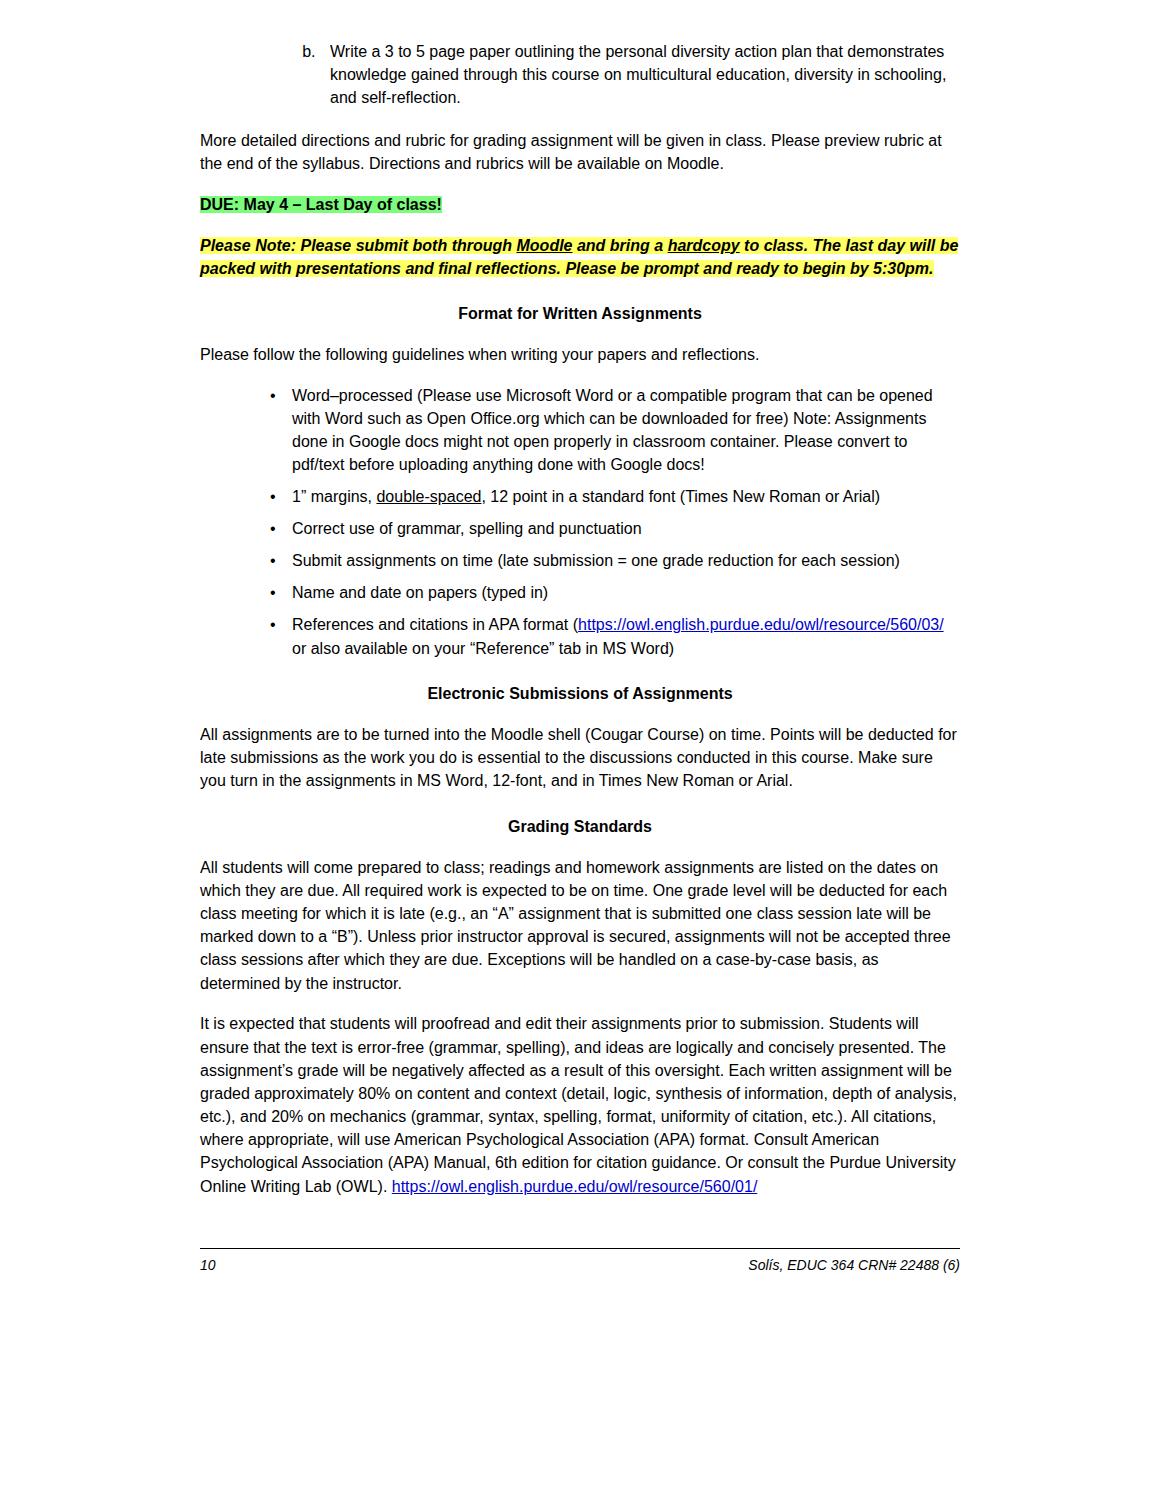Write a 3 to 5 page paper outlining the personal diversity action plan that demonstrates knowledge gained through this course on multicultural education, diversity in schooling, and self-reflection.
More detailed directions and rubric for grading assignment will be given in class. Please preview rubric at the end of the syllabus. Directions and rubrics will be available on Moodle.
DUE: May 4 – Last Day of class!
Please Note: Please submit both through Moodle and bring a hardcopy to class. The last day will be packed with presentations and final reflections. Please be prompt and ready to begin by 5:30pm.
Format for Written Assignments
Please follow the following guidelines when writing your papers and reflections.
Word–processed (Please use Microsoft Word or a compatible program that can be opened with Word such as Open Office.org which can be downloaded for free) Note: Assignments done in Google docs might not open properly in classroom container. Please convert to pdf/text before uploading anything done with Google docs!
1” margins, double-spaced, 12 point in a standard font (Times New Roman or Arial)
Correct use of grammar, spelling and punctuation
Submit assignments on time (late submission = one grade reduction for each session)
Name and date on papers (typed in)
References and citations in APA format (https://owl.english.purdue.edu/owl/resource/560/03/ or also available on your “Reference” tab in MS Word)
Electronic Submissions of Assignments
All assignments are to be turned into the Moodle shell (Cougar Course) on time. Points will be deducted for late submissions as the work you do is essential to the discussions conducted in this course. Make sure you turn in the assignments in MS Word, 12-font, and in Times New Roman or Arial.
Grading Standards
All students will come prepared to class; readings and homework assignments are listed on the dates on which they are due. All required work is expected to be on time. One grade level will be deducted for each class meeting for which it is late (e.g., an “A” assignment that is submitted one class session late will be marked down to a “B”). Unless prior instructor approval is secured, assignments will not be accepted three class sessions after which they are due. Exceptions will be handled on a case-by-case basis, as determined by the instructor.
It is expected that students will proofread and edit their assignments prior to submission. Students will ensure that the text is error-free (grammar, spelling), and ideas are logically and concisely presented. The assignment’s grade will be negatively affected as a result of this oversight. Each written assignment will be graded approximately 80% on content and context (detail, logic, synthesis of information, depth of analysis, etc.), and 20% on mechanics (grammar, syntax, spelling, format, uniformity of citation, etc.). All citations, where appropriate, will use American Psychological Association (APA) format. Consult American Psychological Association (APA) Manual, 6th edition for citation guidance. Or consult the Purdue University Online Writing Lab (OWL). https://owl.english.purdue.edu/owl/resource/560/01/
10 Solís, EDUC 364 CRN# 22488 (6)